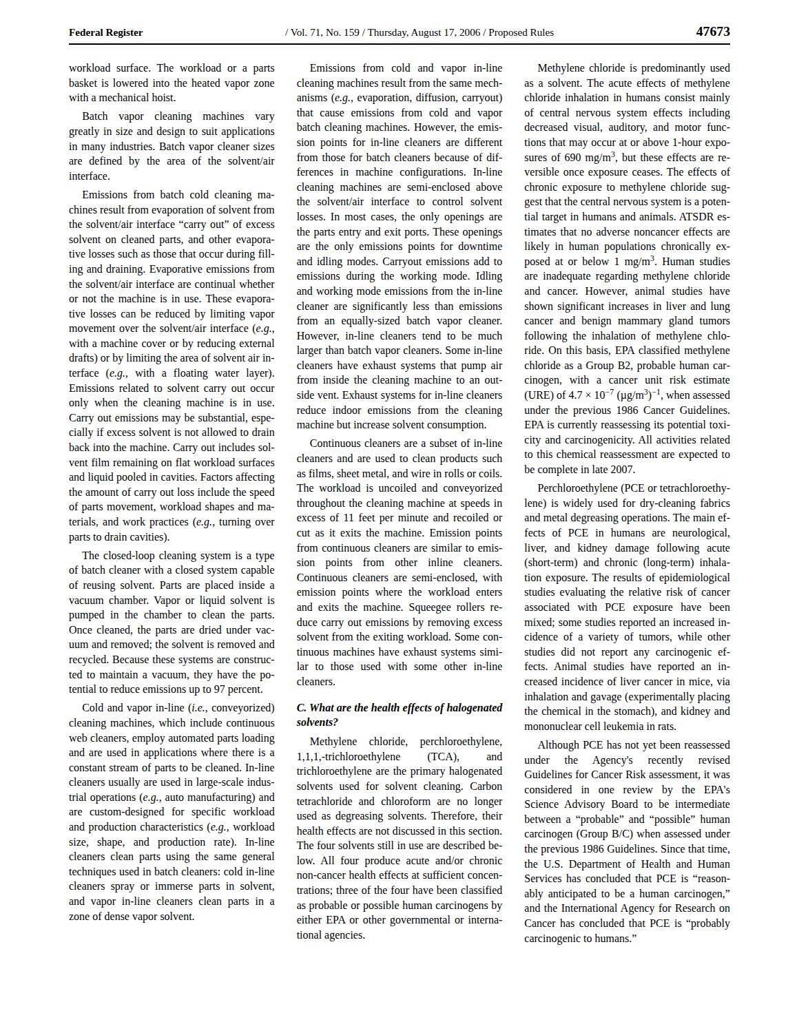Federal Register / Vol. 71, No. 159 / Thursday, August 17, 2006 / Proposed Rules 47673
workload surface. The workload or a parts basket is lowered into the heated vapor zone with a mechanical hoist.
Batch vapor cleaning machines vary greatly in size and design to suit applications in many industries. Batch vapor cleaner sizes are defined by the area of the solvent/air interface.
Emissions from batch cold cleaning machines result from evaporation of solvent from the solvent/air interface “carry out” of excess solvent on cleaned parts, and other evaporative losses such as those that occur during filling and draining. Evaporative emissions from the solvent/air interface are continual whether or not the machine is in use. These evaporative losses can be reduced by limiting vapor movement over the solvent/air interface (e.g., with a machine cover or by reducing external drafts) or by limiting the area of solvent air interface (e.g., with a floating water layer). Emissions related to solvent carry out occur only when the cleaning machine is in use. Carry out emissions may be substantial, especially if excess solvent is not allowed to drain back into the machine. Carry out includes solvent film remaining on flat workload surfaces and liquid pooled in cavities. Factors affecting the amount of carry out loss include the speed of parts movement, workload shapes and materials, and work practices (e.g., turning over parts to drain cavities).
The closed-loop cleaning system is a type of batch cleaner with a closed system capable of reusing solvent. Parts are placed inside a vacuum chamber. Vapor or liquid solvent is pumped in the chamber to clean the parts. Once cleaned, the parts are dried under vacuum and removed; the solvent is removed and recycled. Because these systems are constructed to maintain a vacuum, they have the potential to reduce emissions up to 97 percent.
Cold and vapor in-line (i.e., conveyorized) cleaning machines, which include continuous web cleaners, employ automated parts loading and are used in applications where there is a constant stream of parts to be cleaned. In-line cleaners usually are used in large-scale industrial operations (e.g., auto manufacturing) and are custom-designed for specific workload and production characteristics (e.g., workload size, shape, and production rate). In-line cleaners clean parts using the same general techniques used in batch cleaners: cold in-line cleaners spray or immerse parts in solvent, and vapor in-line cleaners clean parts in a zone of dense vapor solvent.
Emissions from cold and vapor in-line cleaning machines result from the same mechanisms (e.g., evaporation, diffusion, carryout) that cause emissions from cold and vapor batch cleaning machines. However, the emission points for in-line cleaners are different from those for batch cleaners because of differences in machine configurations. In-line cleaning machines are semi-enclosed above the solvent/air interface to control solvent losses. In most cases, the only openings are the parts entry and exit ports. These openings are the only emissions points for downtime and idling modes. Carryout emissions add to emissions during the working mode. Idling and working mode emissions from the in-line cleaner are significantly less than emissions from an equally-sized batch vapor cleaner. However, in-line cleaners tend to be much larger than batch vapor cleaners. Some in-line cleaners have exhaust systems that pump air from inside the cleaning machine to an outside vent. Exhaust systems for in-line cleaners reduce indoor emissions from the cleaning machine but increase solvent consumption.
Continuous cleaners are a subset of in-line cleaners and are used to clean products such as films, sheet metal, and wire in rolls or coils. The workload is uncoiled and conveyorized throughout the cleaning machine at speeds in excess of 11 feet per minute and recoiled or cut as it exits the machine. Emission points from continuous cleaners are similar to emission points from other inline cleaners. Continuous cleaners are semi-enclosed, with emission points where the workload enters and exits the machine. Squeegee rollers reduce carry out emissions by removing excess solvent from the exiting workload. Some continuous machines have exhaust systems similar to those used with some other in-line cleaners.
C. What are the health effects of halogenated solvents?
Methylene chloride, perchloroethylene, 1,1,1,-trichloroethylene (TCA), and trichloroethylene are the primary halogenated solvents used for solvent cleaning. Carbon tetrachloride and chloroform are no longer used as degreasing solvents. Therefore, their health effects are not discussed in this section. The four solvents still in use are described below. All four produce acute and/or chronic non-cancer health effects at sufficient concentrations; three of the four have been classified as probable or possible human carcinogens by either EPA or other governmental or international agencies.
Methylene chloride is predominantly used as a solvent. The acute effects of methylene chloride inhalation in humans consist mainly of central nervous system effects including decreased visual, auditory, and motor functions that may occur at or above 1-hour exposures of 690 mg/m3, but these effects are reversible once exposure ceases. The effects of chronic exposure to methylene chloride suggest that the central nervous system is a potential target in humans and animals. ATSDR estimates that no adverse noncancer effects are likely in human populations chronically exposed at or below 1 mg/m3. Human studies are inadequate regarding methylene chloride and cancer. However, animal studies have shown significant increases in liver and lung cancer and benign mammary gland tumors following the inhalation of methylene chloride. On this basis, EPA classified methylene chloride as a Group B2, probable human carcinogen, with a cancer unit risk estimate (URE) of 4.7 × 10−7 (µg/m3)−1, when assessed under the previous 1986 Cancer Guidelines. EPA is currently reassessing its potential toxicity and carcinogenicity. All activities related to this chemical reassessment are expected to be complete in late 2007.
Perchloroethylene (PCE or tetrachloroethylene) is widely used for dry-cleaning fabrics and metal degreasing operations. The main effects of PCE in humans are neurological, liver, and kidney damage following acute (short-term) and chronic (long-term) inhalation exposure. The results of epidemiological studies evaluating the relative risk of cancer associated with PCE exposure have been mixed; some studies reported an increased incidence of a variety of tumors, while other studies did not report any carcinogenic effects. Animal studies have reported an increased incidence of liver cancer in mice, via inhalation and gavage (experimentally placing the chemical in the stomach), and kidney and mononuclear cell leukemia in rats.
Although PCE has not yet been reassessed under the Agency's recently revised Guidelines for Cancer Risk assessment, it was considered in one review by the EPA's Science Advisory Board to be intermediate between a “probable” and “possible” human carcinogen (Group B/C) when assessed under the previous 1986 Guidelines. Since that time, the U.S. Department of Health and Human Services has concluded that PCE is “reasonably anticipated to be a human carcinogen,” and the International Agency for Research on Cancer has concluded that PCE is “probably carcinogenic to humans.”